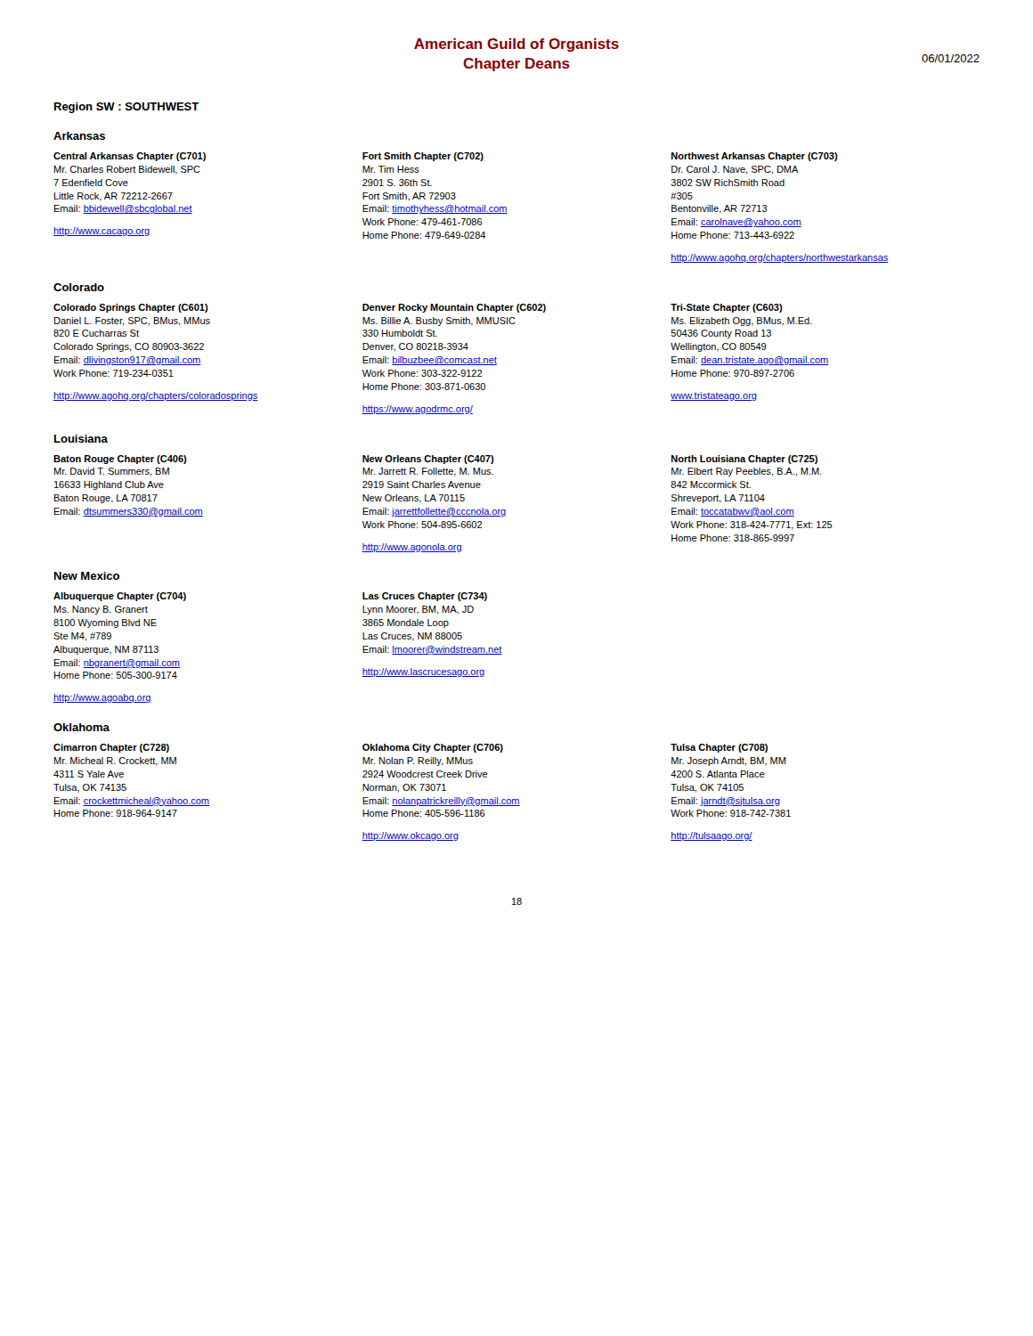American Guild of Organists
Chapter Deans
06/01/2022
Region SW : SOUTHWEST
Arkansas
| Central Arkansas Chapter (C701) Mr. Charles Robert Bidewell, SPC 7 Edenfield Cove Little Rock, AR 72212-2667 Email: bbidewell@sbcglobal.net http://www.cacago.org | Fort Smith Chapter (C702) Mr. Tim Hess 2901 S. 36th St. Fort Smith, AR 72903 Email: timothyhess@hotmail.com Work Phone: 479-461-7086 Home Phone: 479-649-0284 | Northwest Arkansas Chapter (C703) Dr. Carol J. Nave, SPC, DMA 3802 SW RichSmith Road #305 Bentonville, AR 72713 Email: carolnave@yahoo.com Home Phone: 713-443-6922 http://www.agohq.org/chapters/northwestarkansas |
Colorado
| Colorado Springs Chapter (C601) Daniel L. Foster, SPC, BMus, MMus 820 E Cucharras St Colorado Springs, CO 80903-3622 Email: dlivingston917@gmail.com Work Phone: 719-234-0351 http://www.agohq.org/chapters/coloradosprings | Denver Rocky Mountain Chapter (C602) Ms. Billie A. Busby Smith, MMUSIC 330 Humboldt St. Denver, CO 80218-3934 Email: bilbuzbee@comcast.net Work Phone: 303-322-9122 Home Phone: 303-871-0630 https://www.agodrmc.org/ | Tri-State Chapter (C603) Ms. Elizabeth Ogg, BMus, M.Ed. 50436 County Road 13 Wellington, CO 80549 Email: dean.tristate.ago@gmail.com Home Phone: 970-897-2706 www.tristateago.org |
Louisiana
| Baton Rouge Chapter (C406) Mr. David T. Summers, BM 16633 Highland Club Ave Baton Rouge, LA 70817 Email: dtsummers330@gmail.com | New Orleans Chapter (C407) Mr. Jarrett R. Follette, M. Mus. 2919 Saint Charles Avenue New Orleans, LA 70115 Email: jarrettfollette@cccnola.org Work Phone: 504-895-6602 http://www.agonola.org | North Louisiana Chapter (C725) Mr. Elbert Ray Peebles, B.A., M.M. 842 Mccormick St. Shreveport, LA 71104 Email: toccatabwv@aol.com Work Phone: 318-424-7771, Ext: 125 Home Phone: 318-865-9997 |
New Mexico
| Albuquerque Chapter (C704) Ms. Nancy B. Granert 8100 Wyoming Blvd NE Ste M4, #789 Albuquerque, NM 87113 Email: nbgranert@gmail.com Home Phone: 505-300-9174 http://www.agoabq.org | Las Cruces Chapter (C734) Lynn Moorer, BM, MA, JD 3865 Mondale Loop Las Cruces, NM 88005 Email: lmoorer@windstream.net http://www.lascrucesago.org | |
Oklahoma
| Cimarron Chapter (C728) Mr. Micheal R. Crockett, MM 4311 S Yale Ave Tulsa, OK 74135 Email: crockettmicheal@yahoo.com Home Phone: 918-964-9147 | Oklahoma City Chapter (C706) Mr. Nolan P. Reilly, MMus 2924 Woodcrest Creek Drive Norman, OK 73071 Email: nolanpatrickreilly@gmail.com Home Phone: 405-596-1186 http://www.okcago.org | Tulsa Chapter (C708) Mr. Joseph Arndt, BM, MM 4200 S. Atlanta Place Tulsa, OK 74105 Email: jarndt@sjtulsa.org Work Phone: 918-742-7381 http://tulsaago.org/ |
18